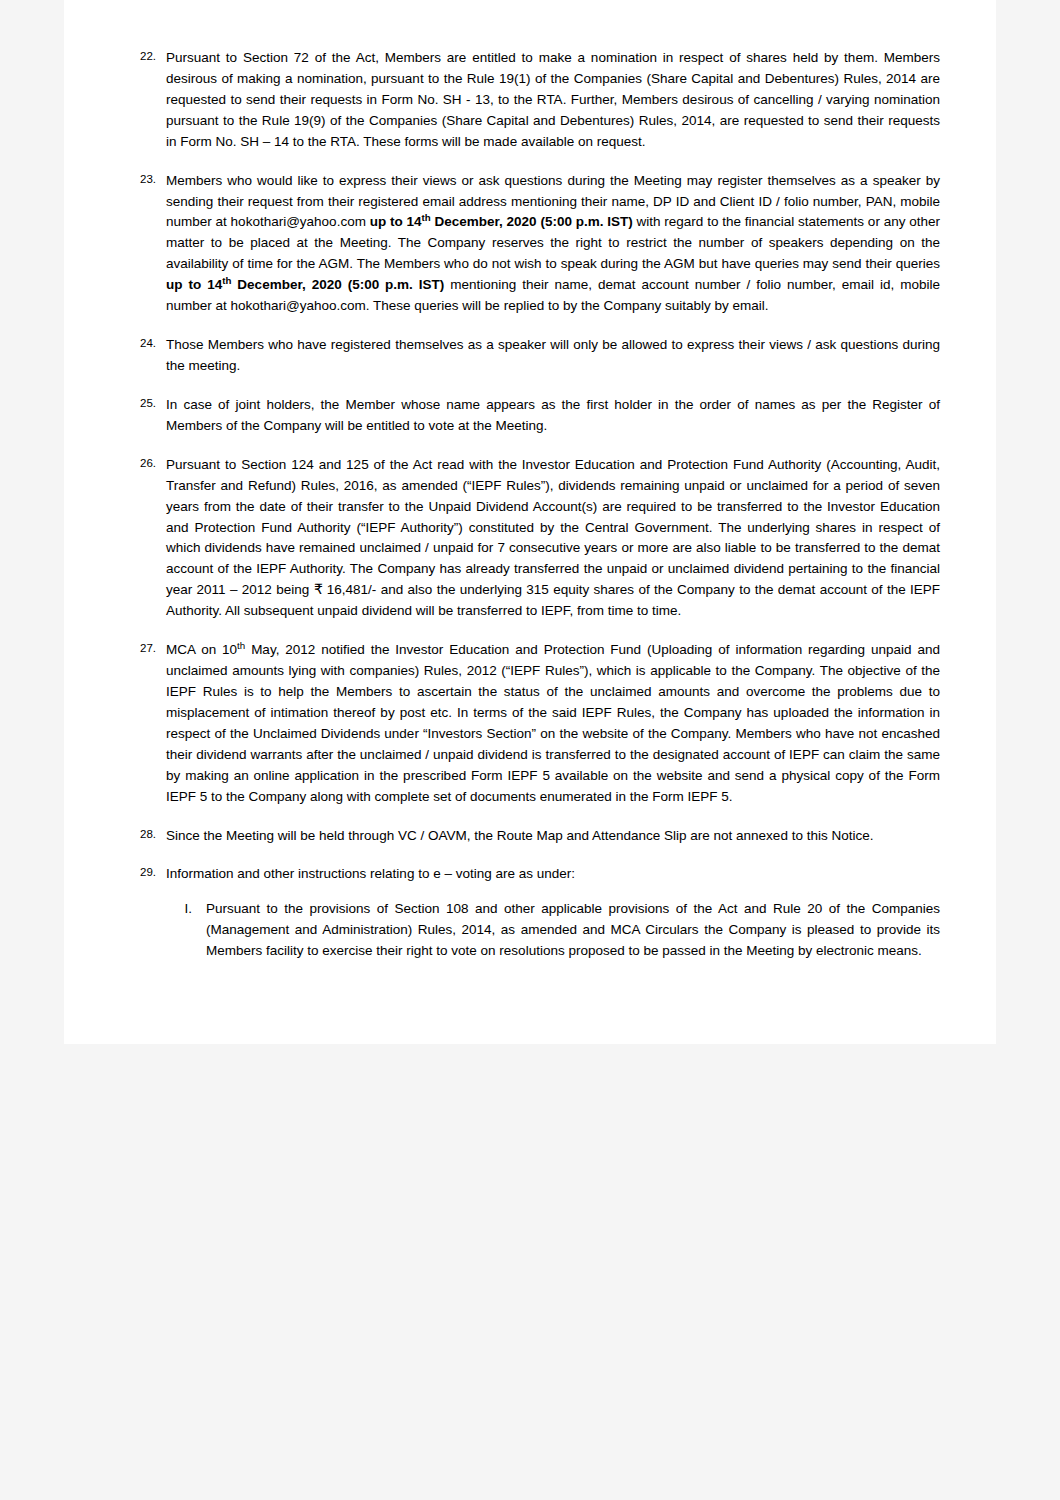22. Pursuant to Section 72 of the Act, Members are entitled to make a nomination in respect of shares held by them. Members desirous of making a nomination, pursuant to the Rule 19(1) of the Companies (Share Capital and Debentures) Rules, 2014 are requested to send their requests in Form No. SH - 13, to the RTA. Further, Members desirous of cancelling / varying nomination pursuant to the Rule 19(9) of the Companies (Share Capital and Debentures) Rules, 2014, are requested to send their requests in Form No. SH – 14 to the RTA. These forms will be made available on request.
23. Members who would like to express their views or ask questions during the Meeting may register themselves as a speaker by sending their request from their registered email address mentioning their name, DP ID and Client ID / folio number, PAN, mobile number at hokothari@yahoo.com up to 14th December, 2020 (5:00 p.m. IST) with regard to the financial statements or any other matter to be placed at the Meeting. The Company reserves the right to restrict the number of speakers depending on the availability of time for the AGM. The Members who do not wish to speak during the AGM but have queries may send their queries up to 14th December, 2020 (5:00 p.m. IST) mentioning their name, demat account number / folio number, email id, mobile number at hokothari@yahoo.com. These queries will be replied to by the Company suitably by email.
24. Those Members who have registered themselves as a speaker will only be allowed to express their views / ask questions during the meeting.
25. In case of joint holders, the Member whose name appears as the first holder in the order of names as per the Register of Members of the Company will be entitled to vote at the Meeting.
26. Pursuant to Section 124 and 125 of the Act read with the Investor Education and Protection Fund Authority (Accounting, Audit, Transfer and Refund) Rules, 2016, as amended (“IEPF Rules”), dividends remaining unpaid or unclaimed for a period of seven years from the date of their transfer to the Unpaid Dividend Account(s) are required to be transferred to the Investor Education and Protection Fund Authority (“IEPF Authority”) constituted by the Central Government. The underlying shares in respect of which dividends have remained unclaimed / unpaid for 7 consecutive years or more are also liable to be transferred to the demat account of the IEPF Authority. The Company has already transferred the unpaid or unclaimed dividend pertaining to the financial year 2011 – 2012 being ₹ 16,481/- and also the underlying 315 equity shares of the Company to the demat account of the IEPF Authority. All subsequent unpaid dividend will be transferred to IEPF, from time to time.
27. MCA on 10th May, 2012 notified the Investor Education and Protection Fund (Uploading of information regarding unpaid and unclaimed amounts lying with companies) Rules, 2012 (“IEPF Rules”), which is applicable to the Company. The objective of the IEPF Rules is to help the Members to ascertain the status of the unclaimed amounts and overcome the problems due to misplacement of intimation thereof by post etc. In terms of the said IEPF Rules, the Company has uploaded the information in respect of the Unclaimed Dividends under “Investors Section” on the website of the Company. Members who have not encashed their dividend warrants after the unclaimed / unpaid dividend is transferred to the designated account of IEPF can claim the same by making an online application in the prescribed Form IEPF 5 available on the website and send a physical copy of the Form IEPF 5 to the Company along with complete set of documents enumerated in the Form IEPF 5.
28. Since the Meeting will be held through VC / OAVM, the Route Map and Attendance Slip are not annexed to this Notice.
29. Information and other instructions relating to e – voting are as under:
I. Pursuant to the provisions of Section 108 and other applicable provisions of the Act and Rule 20 of the Companies (Management and Administration) Rules, 2014, as amended and MCA Circulars the Company is pleased to provide its Members facility to exercise their right to vote on resolutions proposed to be passed in the Meeting by electronic means.